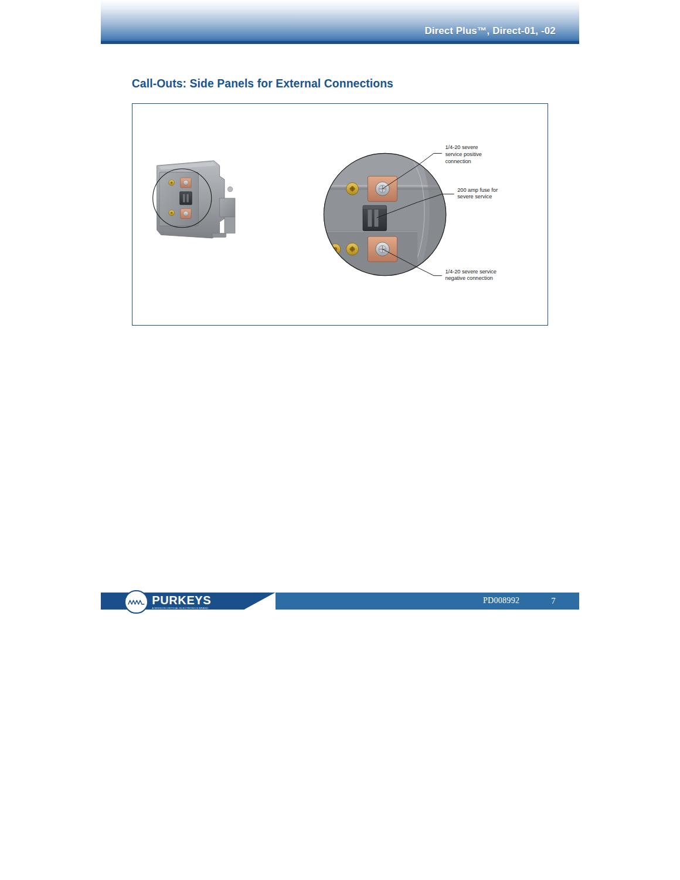Direct Plus™, Direct-01, -02
Call-Outs: Side Panels for External Connections
Side panel external connections Left: side view of the Direct Plus housing with a circled detail area. Right: magnified detail showing the 1/4-20 severe service positive connection, the 200 amp fuse for severe service, and the 1/4-20 severe service negative connection. 1/4-20 severe service positive connection 200 amp fuse for severe service 1/4-20 severe service negative connection
PD008992 7
PURKEYS A Mission Critical Electronics Brand